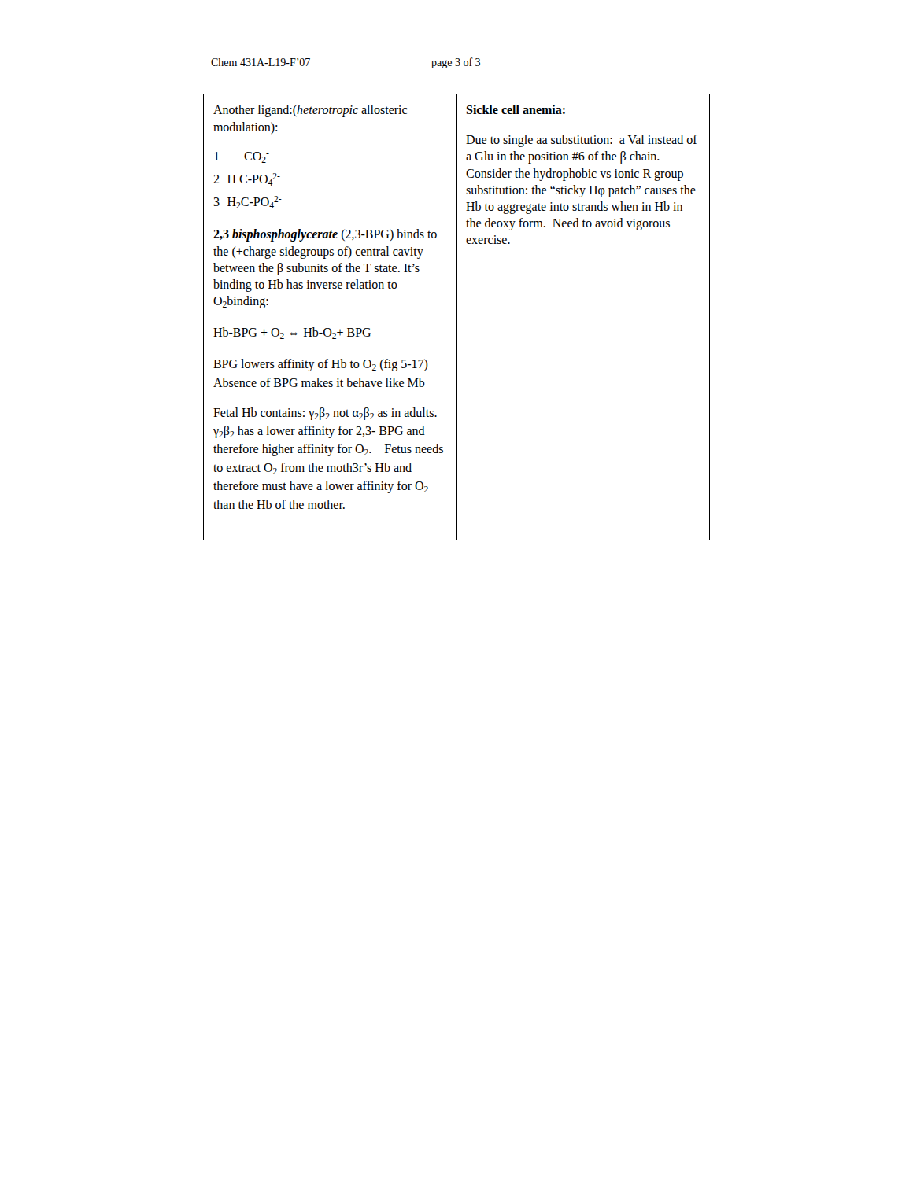Chem 431A-L19-F’07 page 3 of 3
| Another ligand:( heterotropic allosteric modulation): 1 CO 2 - 2 H C-PO 4 2- 3 H 2 C-PO 4 2- 2,3 bisphosphoglycerate (2,3-BPG) binds to the (+charge sidegroups of) central cavity between the β subunits of the T state. It’s binding to Hb has inverse relation to O 2 binding: Hb-BPG + O 2 ⇔ Hb-O 2 + BPG BPG lowers affinity of Hb to O 2 (fig 5-17) Absence of BPG makes it behave like Mb Fetal Hb contains: γ 2 β 2 not α 2 β 2 as in adults. γ 2 β 2 has a lower affinity for 2,3- BPG and therefore higher affinity for O 2 . Fetus needs to extract O 2 from the moth3r’s Hb and therefore must have a lower affinity for O 2 than the Hb of the mother. | Sickle cell anemia: Due to single aa substitution: a Val instead of a Glu in the position #6 of the β chain. Consider the hydrophobic vs ionic R group substitution: the “sticky Hφ patch” causes the Hb to aggregate into strands when in Hb in the deoxy form. Need to avoid vigorous exercise. |